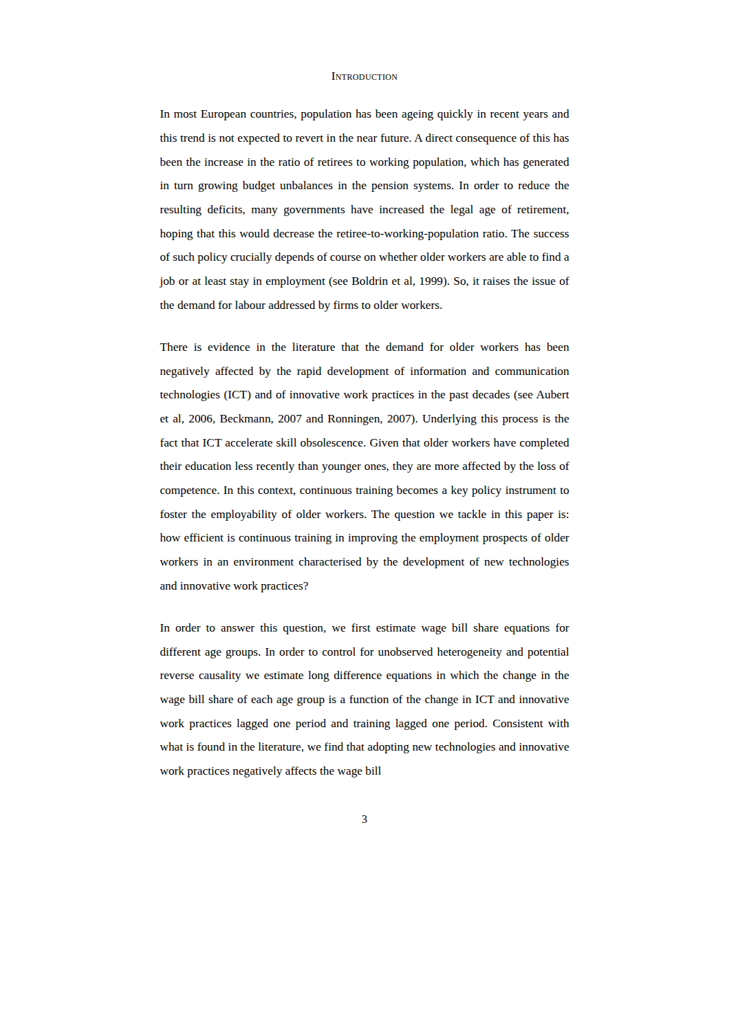Introduction
In most European countries, population has been ageing quickly in recent years and this trend is not expected to revert in the near future. A direct consequence of this has been the increase in the ratio of retirees to working population, which has generated in turn growing budget unbalances in the pension systems. In order to reduce the resulting deficits, many governments have increased the legal age of retirement, hoping that this would decrease the retiree-to-working-population ratio. The success of such policy crucially depends of course on whether older workers are able to find a job or at least stay in employment (see Boldrin et al, 1999). So, it raises the issue of the demand for labour addressed by firms to older workers.
There is evidence in the literature that the demand for older workers has been negatively affected by the rapid development of information and communication technologies (ICT) and of innovative work practices in the past decades (see Aubert et al, 2006, Beckmann, 2007 and Ronningen, 2007). Underlying this process is the fact that ICT accelerate skill obsolescence. Given that older workers have completed their education less recently than younger ones, they are more affected by the loss of competence. In this context, continuous training becomes a key policy instrument to foster the employability of older workers. The question we tackle in this paper is: how efficient is continuous training in improving the employment prospects of older workers in an environment characterised by the development of new technologies and innovative work practices?
In order to answer this question, we first estimate wage bill share equations for different age groups. In order to control for unobserved heterogeneity and potential reverse causality we estimate long difference equations in which the change in the wage bill share of each age group is a function of the change in ICT and innovative work practices lagged one period and training lagged one period. Consistent with what is found in the literature, we find that adopting new technologies and innovative work practices negatively affects the wage bill
3